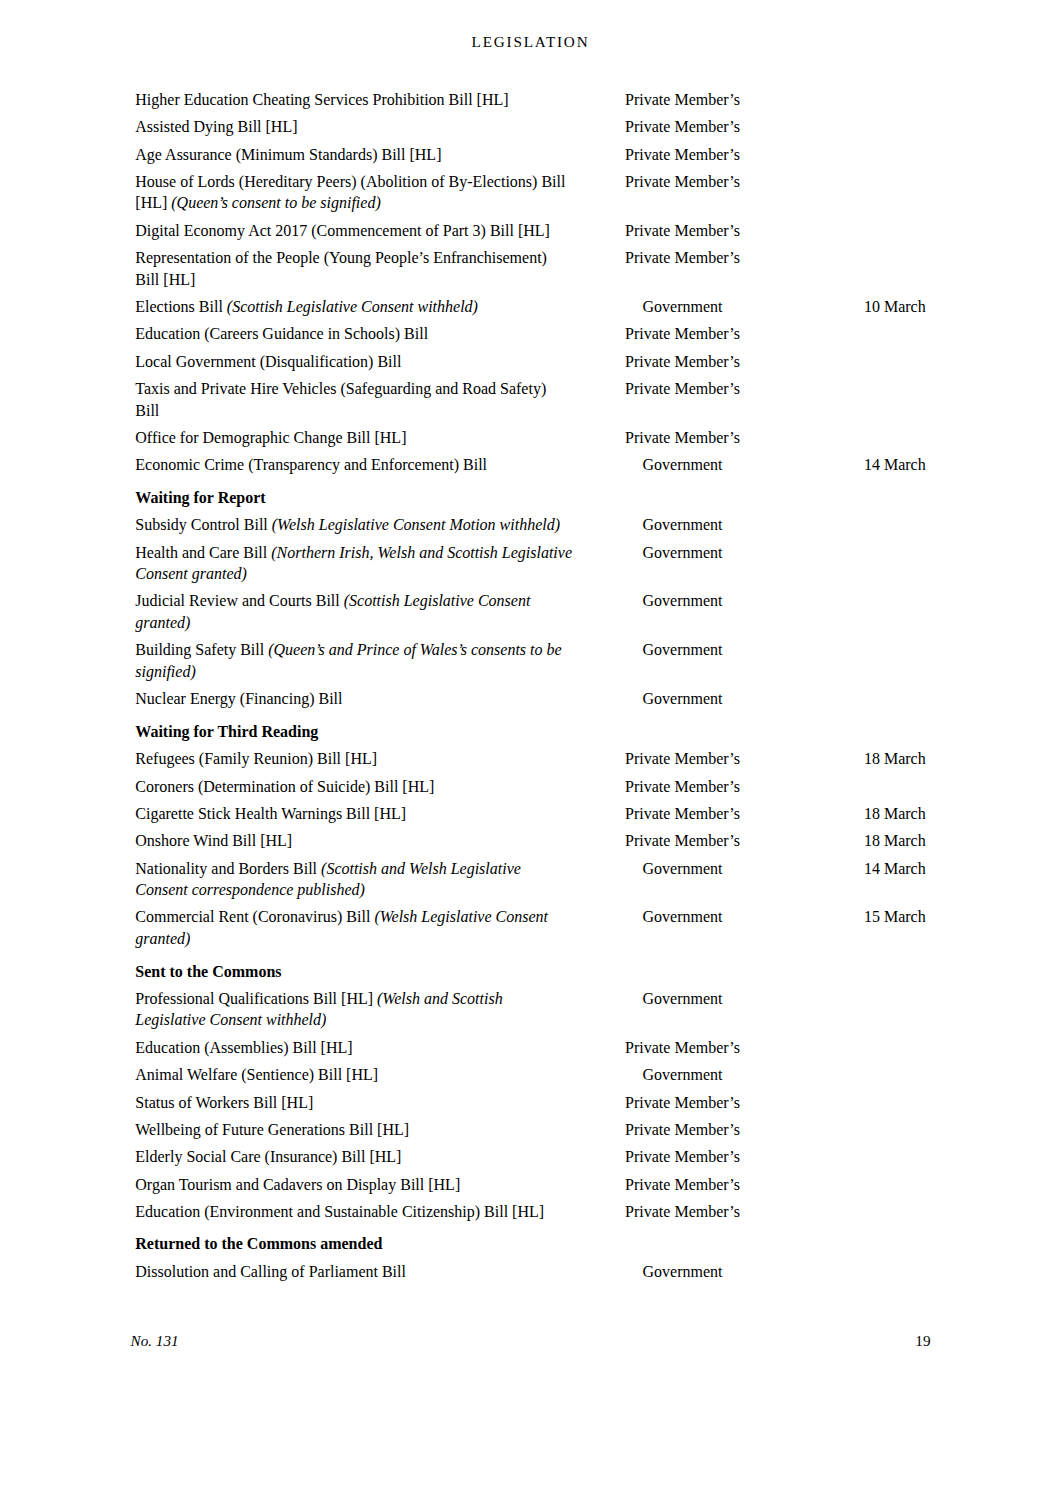LEGISLATION
| Higher Education Cheating Services Prohibition Bill [HL] | Private Member’s | |
| Assisted Dying Bill [HL] | Private Member’s | |
| Age Assurance (Minimum Standards) Bill [HL] | Private Member’s | |
| House of Lords (Hereditary Peers) (Abolition of By-Elections) Bill [HL] (Queen’s consent to be signified) | Private Member’s | |
| Digital Economy Act 2017 (Commencement of Part 3) Bill [HL] | Private Member’s | |
| Representation of the People (Young People’s Enfranchisement) Bill [HL] | Private Member’s | |
| Elections Bill (Scottish Legislative Consent withheld) | Government | 10 March |
| Education (Careers Guidance in Schools) Bill | Private Member’s | |
| Local Government (Disqualification) Bill | Private Member’s | |
| Taxis and Private Hire Vehicles (Safeguarding and Road Safety) Bill | Private Member’s | |
| Office for Demographic Change Bill [HL] | Private Member’s | |
| Economic Crime (Transparency and Enforcement) Bill | Government | 14 March |
| Waiting for Report |
| Subsidy Control Bill (Welsh Legislative Consent Motion withheld) | Government | |
| Health and Care Bill (Northern Irish, Welsh and Scottish Legislative Consent granted) | Government | |
| Judicial Review and Courts Bill (Scottish Legislative Consent granted) | Government | |
| Building Safety Bill (Queen’s and Prince of Wales’s consents to be signified) | Government | |
| Nuclear Energy (Financing) Bill | Government | |
| Waiting for Third Reading |
| Refugees (Family Reunion) Bill [HL] | Private Member’s | 18 March |
| Coroners (Determination of Suicide) Bill [HL] | Private Member’s | |
| Cigarette Stick Health Warnings Bill [HL] | Private Member’s | 18 March |
| Onshore Wind Bill [HL] | Private Member’s | 18 March |
| Nationality and Borders Bill (Scottish and Welsh Legislative Consent correspondence published) | Government | 14 March |
| Commercial Rent (Coronavirus) Bill (Welsh Legislative Consent granted) | Government | 15 March |
| Sent to the Commons |
| Professional Qualifications Bill [HL] (Welsh and Scottish Legislative Consent withheld) | Government | |
| Education (Assemblies) Bill [HL] | Private Member’s | |
| Animal Welfare (Sentience) Bill [HL] | Government | |
| Status of Workers Bill [HL] | Private Member’s | |
| Wellbeing of Future Generations Bill [HL] | Private Member’s | |
| Elderly Social Care (Insurance) Bill [HL] | Private Member’s | |
| Organ Tourism and Cadavers on Display Bill [HL] | Private Member’s | |
| Education (Environment and Sustainable Citizenship) Bill [HL] | Private Member’s | |
| Returned to the Commons amended |
| Dissolution and Calling of Parliament Bill | Government | |
No. 131 19